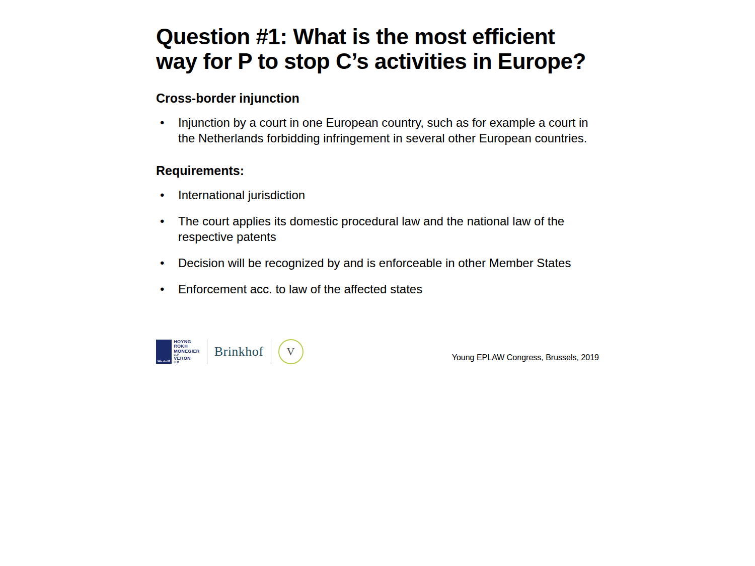Question #1: What is the most efficient way for P to stop C’s activities in Europe?
Cross-border injunction
Injunction by a court in one European country, such as for example a court in the Netherlands forbidding infringement in several other European countries.
Requirements:
International jurisdiction
The court applies its domestic procedural law and the national law of the respective patents
Decision will be recognized by and is enforceable in other Member States
Enforcement acc. to law of the affected states
We do IP
HOYNG ROKH MONEGIERLLP VÉRONLLP
Brinkhof
V
Young EPLAW Congress, Brussels, 2019